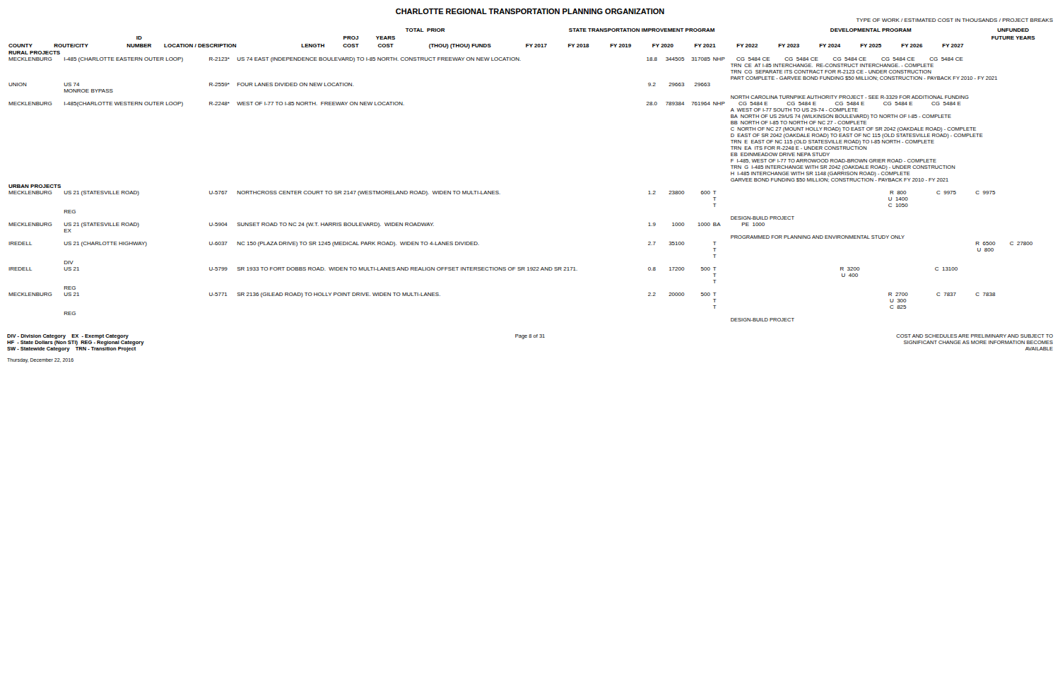CHARLOTTE REGIONAL TRANSPORTATION PLANNING ORGANIZATION
TYPE OF WORK / ESTIMATED COST IN THOUSANDS / PROJECT BREAKS
| | TOTAL PRIOR | STATE TRANSPORTATION IMPROVEMENT PROGRAM | DEVELOPMENTAL PROGRAM | UNFUNDED |
| | | ID | | | PROJ | YEARS | | | | FUTURE YEARS |
| COUNTY | ROUTE/CITY | NUMBER | LOCATION / DESCRIPTION | LENGTH | COST | COST | (THOU) (THOU) FUNDS | FY 2017 | FY 2018 | FY 2019 | FY 2020 | FY 2021 | FY 2022 | FY 2023 | FY 2024 | FY 2025 | FY 2026 | FY 2027 | |
| RURAL PROJECTS |
| MECKLENBURG | I-485 (CHARLOTTE EASTERN OUTER LOOP) | R-2123* | US 74 EAST (INDEPENDENCE BOULEVARD) TO I-85 NORTH. CONSTRUCT FREEWAY ON NEW LOCATION. | 18.8 | 344505 | 317085 | NHP | CG 5484 CE | CG 5484 CE | CG 5484 CE | CG 5484 CE | CG 5484 CE | | | | | | | |
| | TRN CE AT I-85 INTERCHANGE. RE-CONSTRUCT INTERCHANGE. - COMPLETE TRN CG SEPARATE ITS CONTRACT FOR R-2123 CE - UNDER CONSTRUCTION |
| | PART COMPLETE - GARVEE BOND FUNDING $50 MILLION; CONSTRUCTION - PAYBACK FY 2010 - FY 2021 |
| UNION | US 74 MONROE BYPASS | R-2559* | FOUR LANES DIVIDED ON NEW LOCATION. | 9.2 | 29663 | 29663 | | |
| | NORTH CAROLINA TURNPIKE AUTHORITY PROJECT - SEE R-3329 FOR ADDITIONAL FUNDING |
| MECKLENBURG | I-485(CHARLOTTE WESTERN OUTER LOOP) | R-2248* | WEST OF I-77 TO I-85 NORTH. FREEWAY ON NEW LOCATION. | 28.0 | 789384 | 761964 | NHP | CG 5484 E | CG 5484 E | CG 5484 E | CG 5484 E | CG 5484 E | | | | | | | |
| | A WEST OF I-77 SOUTH TO US 29-74 - COMPLETE BA NORTH OF US 29/US 74 (WILKINSON BOULEVARD) TO NORTH OF I-85 - COMPLETE BB NORTH OF I-85 TO NORTH OF NC 27 - COMPLETE C NORTH OF NC 27 (MOUNT HOLLY ROAD) TO EAST OF SR 2042 (OAKDALE ROAD) - COMPLETE D EAST OF SR 2042 (OAKDALE ROAD) TO EAST OF NC 115 (OLD STATESVILLE ROAD) - COMPLETE TRN E EAST OF NC 115 (OLD STATESVILLE ROAD) TO I-85 NORTH - COMPLETE TRN EA ITS FOR R-2248 E - UNDER CONSTRUCTION EB EDINMEADOW DRIVE NEPA STUDY F I-485, WEST OF I-77 TO ARROWOOD ROAD-BROWN GRIER ROAD - COMPLETE TRN G I-485 INTERCHANGE WITH SR 2042 (OAKDALE ROAD) - UNDER CONSTRUCTION H I-485 INTERCHANGE WITH SR 1148 (GARRISON ROAD) - COMPLETE |
| | GARVEE BOND FUNDING $50 MILLION; CONSTRUCTION - PAYBACK FY 2010 - FY 2021 |
| URBAN PROJECTS |
| MECKLENBURG | US 21 (STATESVILLE ROAD) | U-5767 | NORTHCROSS CENTER COURT TO SR 2147 (WESTMORELAND ROAD). WIDEN TO MULTI-LANES. | 1.2 | 23800 | 600 | T T T | | | | R 800 U 1400 C 1050 | C 9975 | C 9975 | | | | | | |
| | REG | |
| | DESIGN-BUILD PROJECT |
| MECKLENBURG | US 21 (STATESVILLE ROAD) | U-5904 | SUNSET ROAD TO NC 24 (W.T. HARRIS BOULEVARD). WIDEN ROADWAY. | 1.9 | 1000 | 1000 | BA | PE 1000 | |
| | EX | |
| | PROGRAMMED FOR PLANNING AND ENVIRONMENTAL STUDY ONLY |
| IREDELL | US 21 (CHARLOTTE HIGHWAY) | U-6037 | NC 150 (PLAZA DRIVE) TO SR 1245 (MEDICAL PARK ROAD). WIDEN TO 4-LANES DIVIDED. | 2.7 | 35100 | | T T T | | | | | | R 6500 U 800 | | C 27800 | | | | |
| | DIV | |
| IREDELL | US 21 | U-5799 | SR 1933 TO FORT DOBBS ROAD. WIDEN TO MULTI-LANES AND REALIGN OFFSET INTERSECTIONS OF SR 1922 AND SR 2171. | 0.8 | 17200 | 500 | T T T | | | R 3200 U 400 | | C 13100 | | | | | | | |
| | REG | |
| MECKLENBURG | US 21 | U-5771 | SR 2136 (GILEAD ROAD) TO HOLLY POINT DRIVE. WIDEN TO MULTI-LANES. | 2.2 | 20000 | 500 | T T T | | | | R 2700 U 300 C 825 | C 7837 | C 7838 | | | | | | |
| | REG | |
| | DESIGN-BUILD PROJECT |
DIV - Division Category EX - Exempt Category
HF - State Dollars (Non STI) REG - Regional Category
SW - Statewide Category TRN - Transition Project
Page 8 of 31
COST AND SCHEDULES ARE PRELIMINARY AND SUBJECT TO
SIGNIFICANT CHANGE AS MORE INFORMATION BECOMES
AVAILABLE
Thursday, December 22, 2016